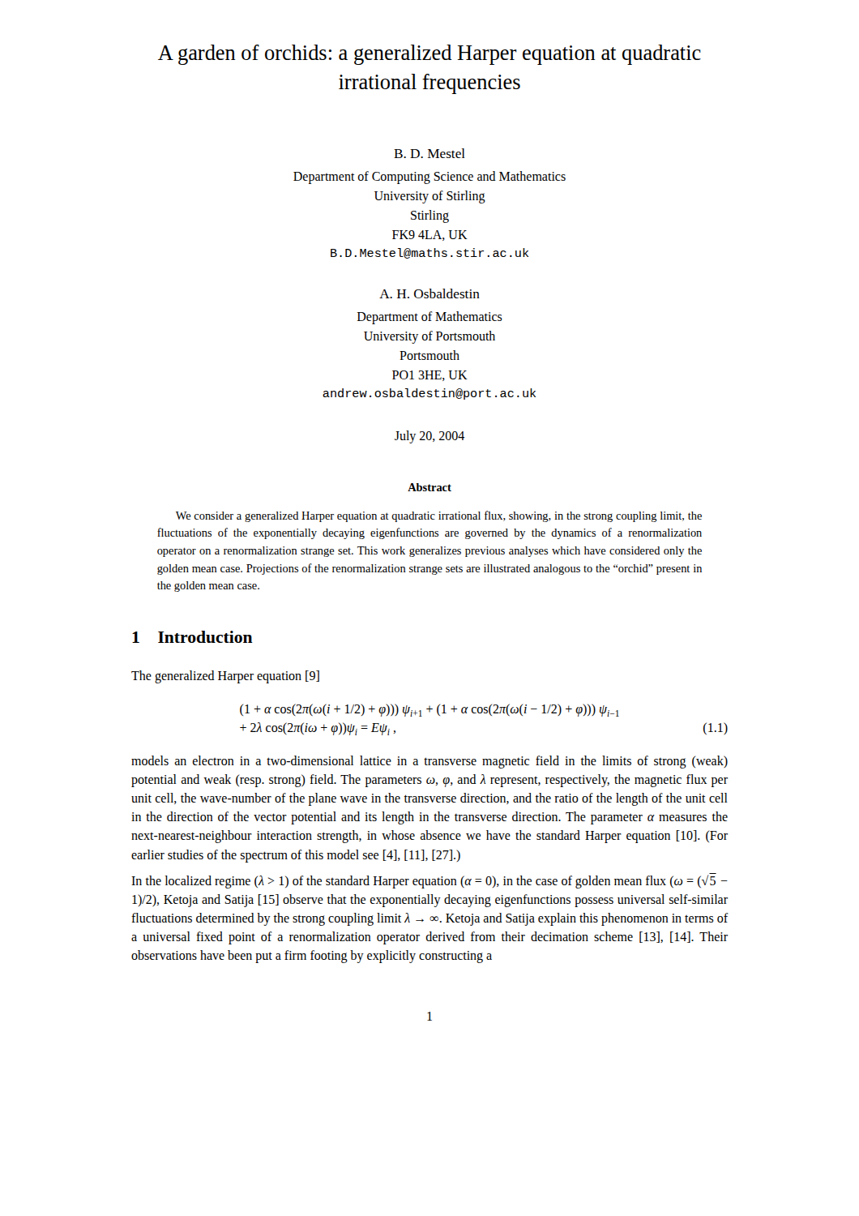A garden of orchids: a generalized Harper equation at quadratic
irrational frequencies
B. D. Mestel
Department of Computing Science and Mathematics
University of Stirling
Stirling
FK9 4LA, UK
B.D.Mestel@maths.stir.ac.uk
A. H. Osbaldestin
Department of Mathematics
University of Portsmouth
Portsmouth
PO1 3HE, UK
andrew.osbaldestin@port.ac.uk
July 20, 2004
Abstract
We consider a generalized Harper equation at quadratic irrational flux, showing, in the strong coupling limit, the fluctuations of the exponentially decaying eigenfunctions are governed by the dynamics of a renormalization operator on a renormalization strange set. This work generalizes previous analyses which have considered only the golden mean case. Projections of the renormalization strange sets are illustrated analogous to the “orchid” present in the golden mean case.
1 Introduction
The generalized Harper equation [9]
(1 + α cos(2π(ω(i + 1/2) + φ))) ψi+1 + (1 + α cos(2π(ω(i − 1/2) + φ))) ψi−1
+ 2λ cos(2π(iω + φ))ψi = Eψi , (1.1)
models an electron in a two-dimensional lattice in a transverse magnetic field in the limits of strong (weak) potential and weak (resp. strong) field. The parameters ω, φ, and λ represent, respectively, the magnetic flux per unit cell, the wave-number of the plane wave in the transverse direction, and the ratio of the length of the unit cell in the direction of the vector potential and its length in the transverse direction. The parameter α measures the next-nearest-neighbour interaction strength, in whose absence we have the standard Harper equation [10]. (For earlier studies of the spectrum of this model see [4], [11], [27].)
In the localized regime (λ > 1) of the standard Harper equation (α = 0), in the case of golden mean flux (ω = (√5 − 1)/2), Ketoja and Satija [15] observe that the exponentially decaying eigenfunctions possess universal self-similar fluctuations determined by the strong coupling limit λ → ∞. Ketoja and Satija explain this phenomenon in terms of a universal fixed point of a renormalization operator derived from their decimation scheme [13], [14]. Their observations have been put a firm footing by explicitly constructing a
1